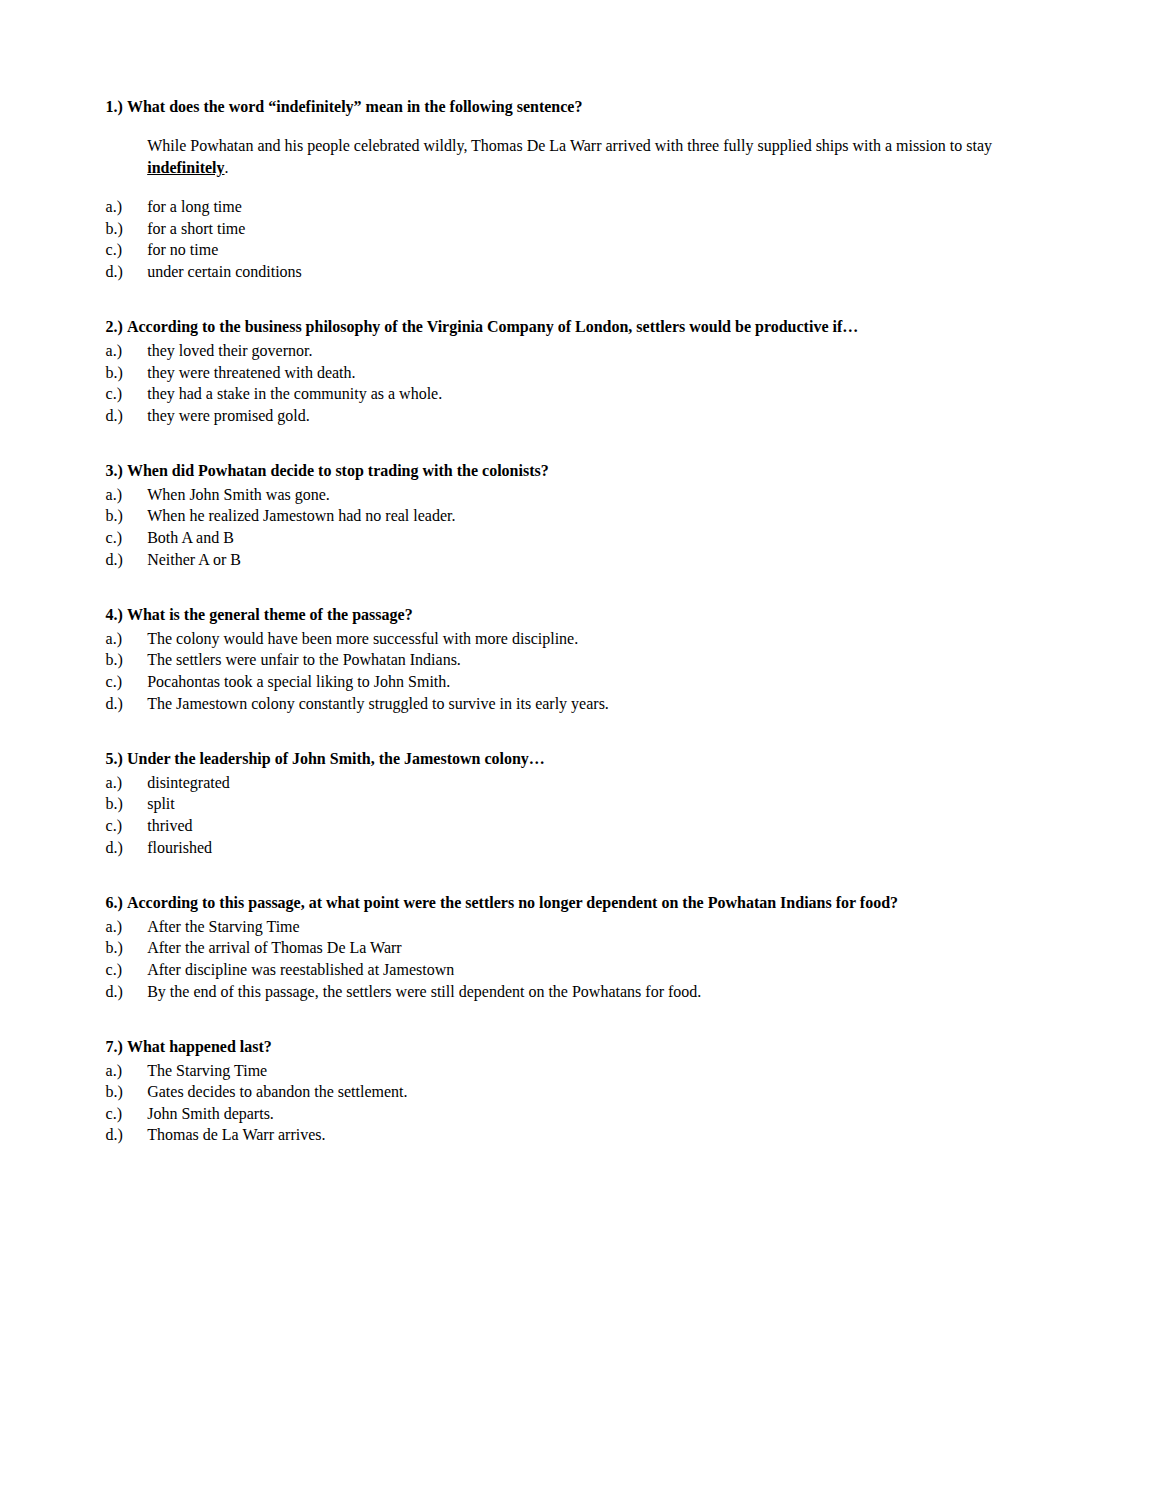1.) What does the word “indefinitely” mean in the following sentence?
While Powhatan and his people celebrated wildly, Thomas De La Warr arrived with three fully supplied ships with a mission to stay indefinitely.
a.) for a long time
b.) for a short time
c.) for no time
d.) under certain conditions
2.) According to the business philosophy of the Virginia Company of London, settlers would be productive if…
a.) they loved their governor.
b.) they were threatened with death.
c.) they had a stake in the community as a whole.
d.) they were promised gold.
3.) When did Powhatan decide to stop trading with the colonists?
a.) When John Smith was gone.
b.) When he realized Jamestown had no real leader.
c.) Both A and B
d.) Neither A or B
4.) What is the general theme of the passage?
a.) The colony would have been more successful with more discipline.
b.) The settlers were unfair to the Powhatan Indians.
c.) Pocahontas took a special liking to John Smith.
d.) The Jamestown colony constantly struggled to survive in its early years.
5.) Under the leadership of John Smith, the Jamestown colony…
a.) disintegrated
b.) split
c.) thrived
d.) flourished
6.) According to this passage, at what point were the settlers no longer dependent on the Powhatan Indians for food?
a.) After the Starving Time
b.) After the arrival of Thomas De La Warr
c.) After discipline was reestablished at Jamestown
d.) By the end of this passage, the settlers were still dependent on the Powhatans for food.
7.) What happened last?
a.) The Starving Time
b.) Gates decides to abandon the settlement.
c.) John Smith departs.
d.) Thomas de La Warr arrives.